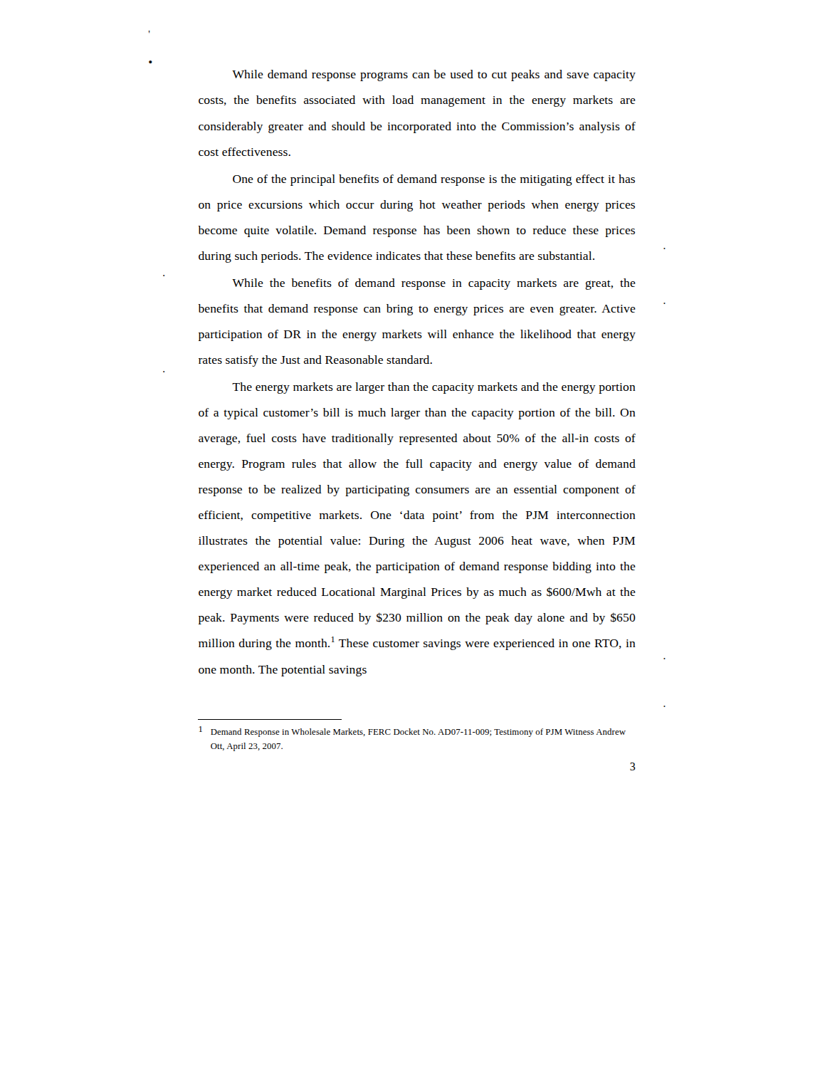' •
· · · · · ·
While demand response programs can be used to cut peaks and save capacity costs, the benefits associated with load management in the energy markets are considerably greater and should be incorporated into the Commission’s analysis of cost effectiveness.
One of the principal benefits of demand response is the mitigating effect it has on price excursions which occur during hot weather periods when energy prices become quite volatile. Demand response has been shown to reduce these prices during such periods. The evidence indicates that these benefits are substantial.
While the benefits of demand response in capacity markets are great, the benefits that demand response can bring to energy prices are even greater. Active participation of DR in the energy markets will enhance the likelihood that energy rates satisfy the Just and Reasonable standard.
The energy markets are larger than the capacity markets and the energy portion of a typical customer’s bill is much larger than the capacity portion of the bill. On average, fuel costs have traditionally represented about 50% of the all-in costs of energy. Program rules that allow the full capacity and energy value of demand response to be realized by participating consumers are an essential component of efficient, competitive markets. One ‘data point’ from the PJM interconnection illustrates the potential value: During the August 2006 heat wave, when PJM experienced an all-time peak, the participation of demand response bidding into the energy market reduced Locational Marginal Prices by as much as $600/Mwh at the peak. Payments were reduced by $230 million on the peak day alone and by $650 million during the month.1 These customer savings were experienced in one RTO, in one month. The potential savings
1 Demand Response in Wholesale Markets, FERC Docket No. AD07-11-009; Testimony of PJM Witness Andrew Ott, April 23, 2007.
3